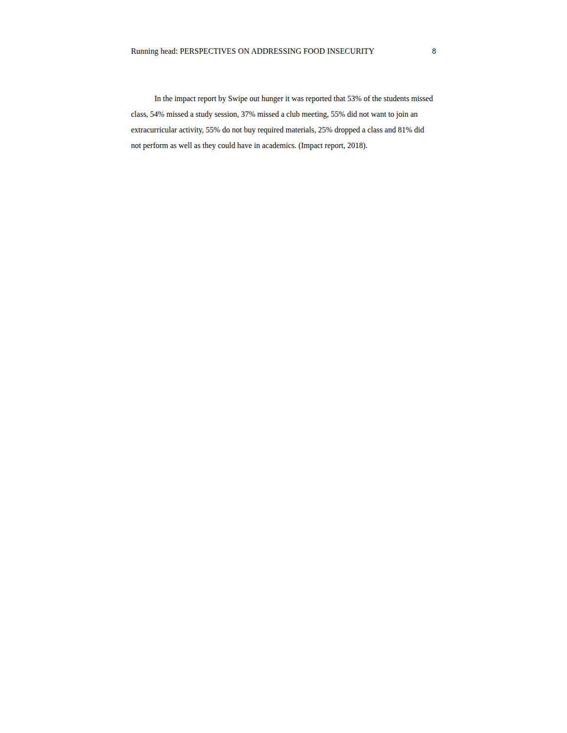Running head: PERSPECTIVES ON ADDRESSING FOOD INSECURITY 8
In the impact report by Swipe out hunger it was reported that 53% of the students missed class, 54% missed a study session, 37% missed a club meeting, 55% did not want to join an extracurricular activity, 55% do not buy required materials, 25% dropped a class and 81% did not perform as well as they could have in academics. (Impact report, 2018).